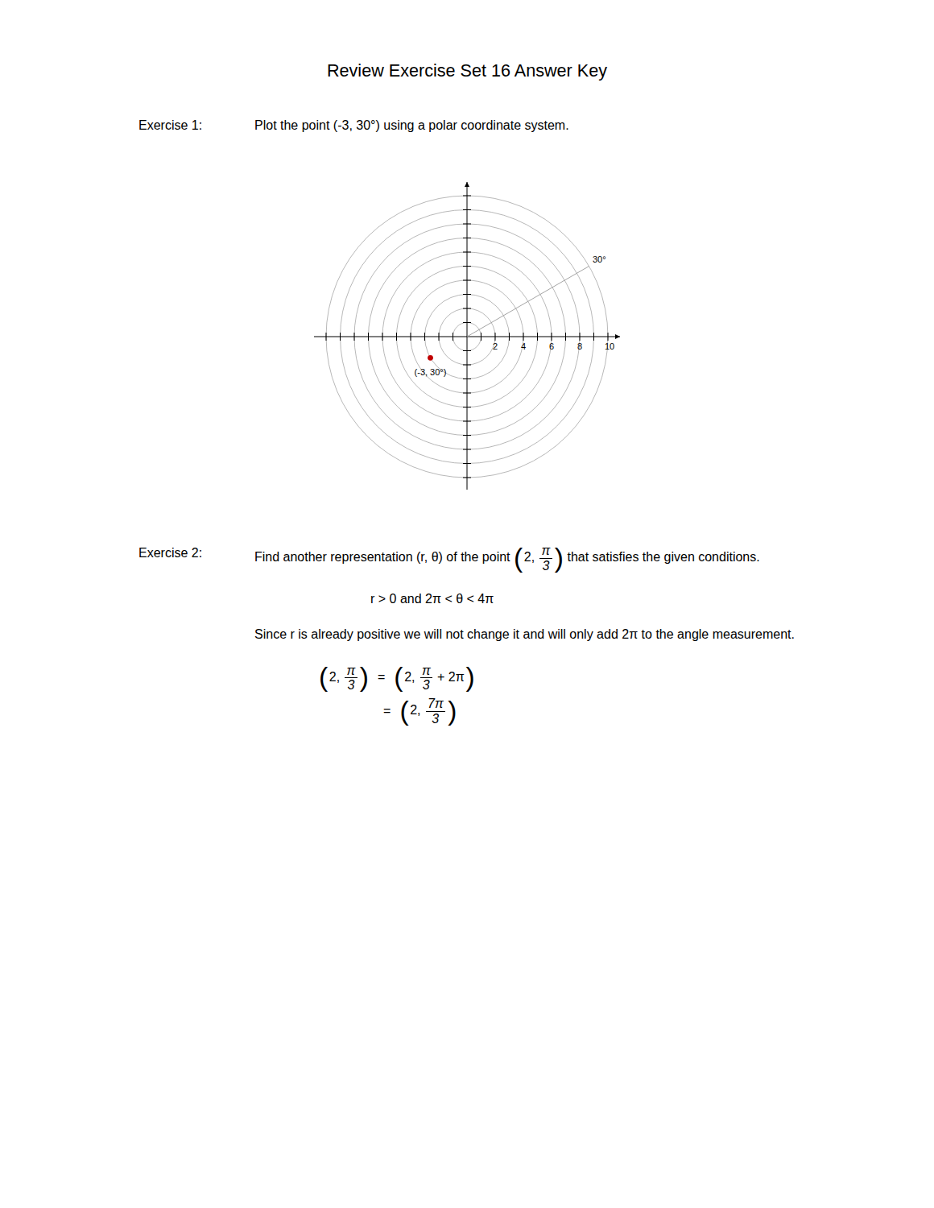Review Exercise Set 16 Answer Key
Exercise 1:
Plot the point (-3, 30°) using a polar coordinate system.
2 4 6 8 10 30° (-3, 30°)
Exercise 2:
Find another representation (r, θ) of the point (2, π 3) that satisfies the given conditions.
r > 0 and 2π < θ < 4π
Since r is already positive we will not change it and will only add 2π to the angle measurement.
(2, π 3) = (2, π 3 + 2π) = (2, 7π 3)